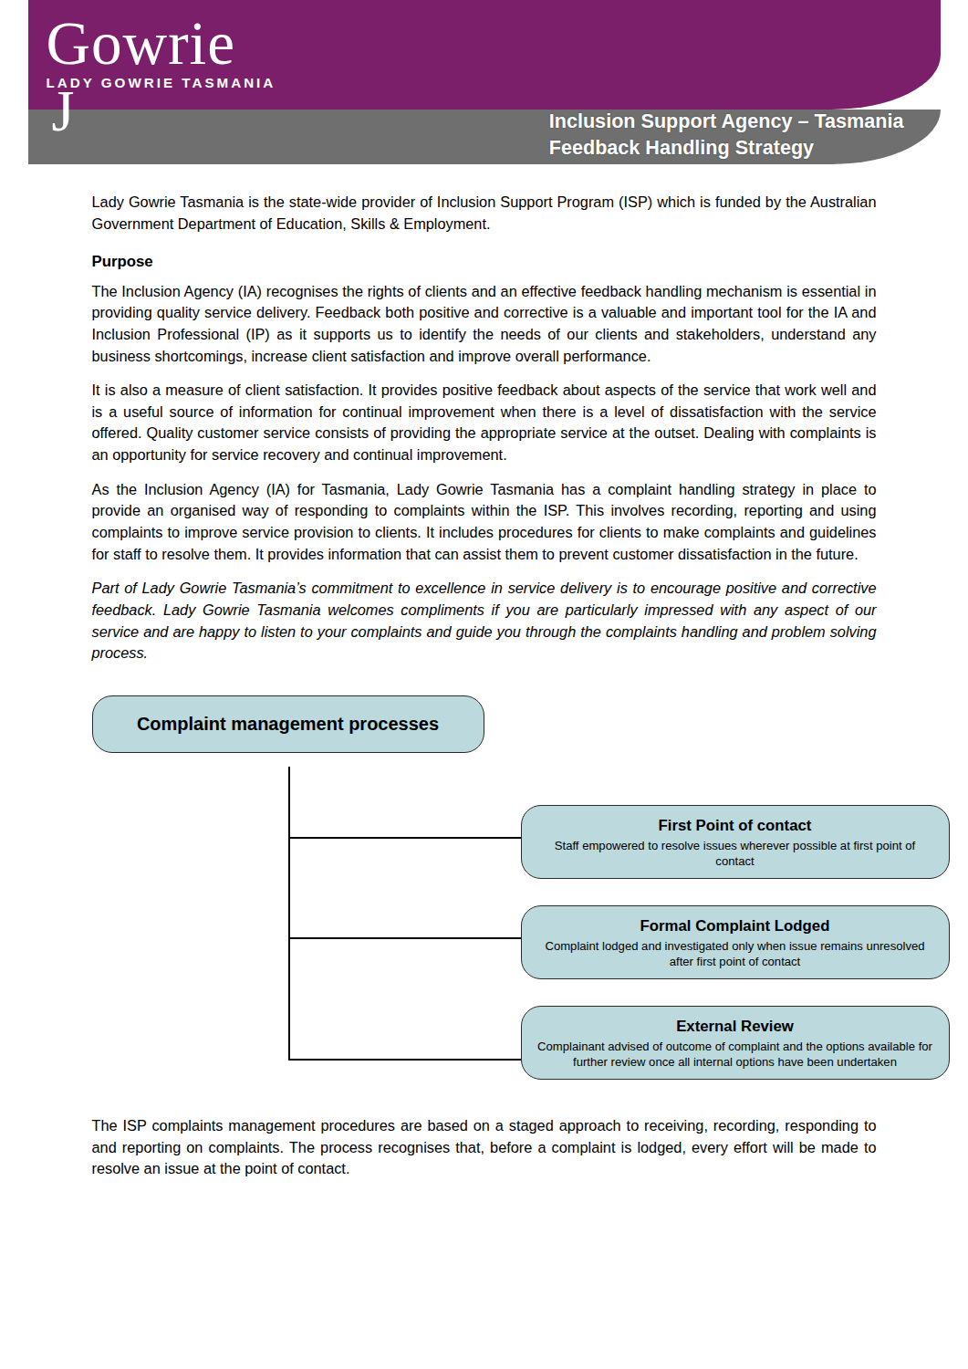Gowrie
LADY GOWRIE TASMANIA
J
Inclusion Support Agency – Tasmania Feedback Handling Strategy
Lady Gowrie Tasmania is the state-wide provider of Inclusion Support Program (ISP) which is funded by the Australian Government Department of Education, Skills & Employment.
Purpose
The Inclusion Agency (IA) recognises the rights of clients and an effective feedback handling mechanism is essential in providing quality service delivery. Feedback both positive and corrective is a valuable and important tool for the IA and Inclusion Professional (IP) as it supports us to identify the needs of our clients and stakeholders, understand any business shortcomings, increase client satisfaction and improve overall performance.
It is also a measure of client satisfaction. It provides positive feedback about aspects of the service that work well and is a useful source of information for continual improvement when there is a level of dissatisfaction with the service offered. Quality customer service consists of providing the appropriate service at the outset. Dealing with complaints is an opportunity for service recovery and continual improvement.
As the Inclusion Agency (IA) for Tasmania, Lady Gowrie Tasmania has a complaint handling strategy in place to provide an organised way of responding to complaints within the ISP. This involves recording, reporting and using complaints to improve service provision to clients. It includes procedures for clients to make complaints and guidelines for staff to resolve them. It provides information that can assist them to prevent customer dissatisfaction in the future.
Part of Lady Gowrie Tasmania’s commitment to excellence in service delivery is to encourage positive and corrective feedback. Lady Gowrie Tasmania welcomes compliments if you are particularly impressed with any aspect of our service and are happy to listen to your complaints and guide you through the complaints handling and problem solving process.
Complaint management processes
First Point of contact Staff empowered to resolve issues wherever possible at first point of contact
Formal Complaint Lodged Complaint lodged and investigated only when issue remains unresolved after first point of contact
External Review Complainant advised of outcome of complaint and the options available for further review once all internal options have been undertaken
The ISP complaints management procedures are based on a staged approach to receiving, recording, responding to and reporting on complaints. The process recognises that, before a complaint is lodged, every effort will be made to resolve an issue at the point of contact.